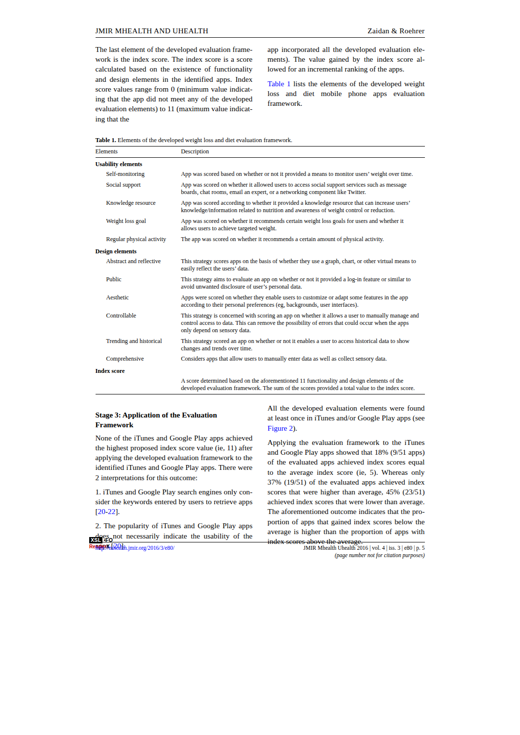JMIR MHEALTH AND UHEALTH
Zaidan & Roehrer
The last element of the developed evaluation framework is the index score. The index score is a score calculated based on the existence of functionality and design elements in the identified apps. Index score values range from 0 (minimum value indicating that the app did not meet any of the developed evaluation elements) to 11 (maximum value indicating that the
app incorporated all the developed evaluation elements). The value gained by the index score allowed for an incremental ranking of the apps.
Table 1 lists the elements of the developed weight loss and diet mobile phone apps evaluation framework.
Table 1. Elements of the developed weight loss and diet evaluation framework.
| Elements | Description |
| --- | --- |
| Usability elements |
| Self-monitoring | App was scored based on whether or not it provided a means to monitor users’ weight over time. |
| Social support | App was scored on whether it allowed users to access social support services such as message boards, chat rooms, email an expert, or a networking component like Twitter. |
| Knowledge resource | App was scored according to whether it provided a knowledge resource that can increase users’ knowledge/information related to nutrition and awareness of weight control or reduction. |
| Weight loss goal | App was scored on whether it recommends certain weight loss goals for users and whether it allows users to achieve targeted weight. |
| Regular physical activity | The app was scored on whether it recommends a certain amount of physical activity. |
| Design elements |
| Abstract and reflective | This strategy scores apps on the basis of whether they use a graph, chart, or other virtual means to easily reflect the users’ data. |
| Public | This strategy aims to evaluate an app on whether or not it provided a log-in feature or similar to avoid unwanted disclosure of user’s personal data. |
| Aesthetic | Apps were scored on whether they enable users to customize or adapt some features in the app according to their personal preferences (eg, backgrounds, user interfaces). |
| Controllable | This strategy is concerned with scoring an app on whether it allows a user to manually manage and control access to data. This can remove the possibility of errors that could occur when the apps only depend on sensory data. |
| Trending and historical | This strategy scored an app on whether or not it enables a user to access historical data to show changes and trends over time. |
| Comprehensive | Considers apps that allow users to manually enter data as well as collect sensory data. |
| Index score |
| | A score determined based on the aforementioned 11 functionality and design elements of the developed evaluation framework. The sum of the scores provided a total value to the index score. |
Stage 3: Application of the Evaluation Framework
None of the iTunes and Google Play apps achieved the highest proposed index score value (ie, 11) after applying the developed evaluation framework to the identified iTunes and Google Play apps. There were 2 interpretations for this outcome:
1. iTunes and Google Play search engines only consider the keywords entered by users to retrieve apps [20-22].
2. The popularity of iTunes and Google Play apps does not necessarily indicate the usability of the apps [20].
All the developed evaluation elements were found at least once in iTunes and/or Google Play apps (see Figure 2).
Applying the evaluation framework to the iTunes and Google Play apps showed that 18% (9/51 apps) of the evaluated apps achieved index scores equal to the average index score (ie, 5). Whereas only 37% (19/51) of the evaluated apps achieved index scores that were higher than average, 45% (23/51) achieved index scores that were lower than average. The aforementioned outcome indicates that the proportion of apps that gained index scores below the average is higher than the proportion of apps with index scores above the average.
XSL•FO
RenderX
http://mhealth.jmir.org/2016/3/e80/
JMIR Mhealth Uhealth 2016 | vol. 4 | iss. 3 | e80 | p. 5
(page number not for citation purposes)